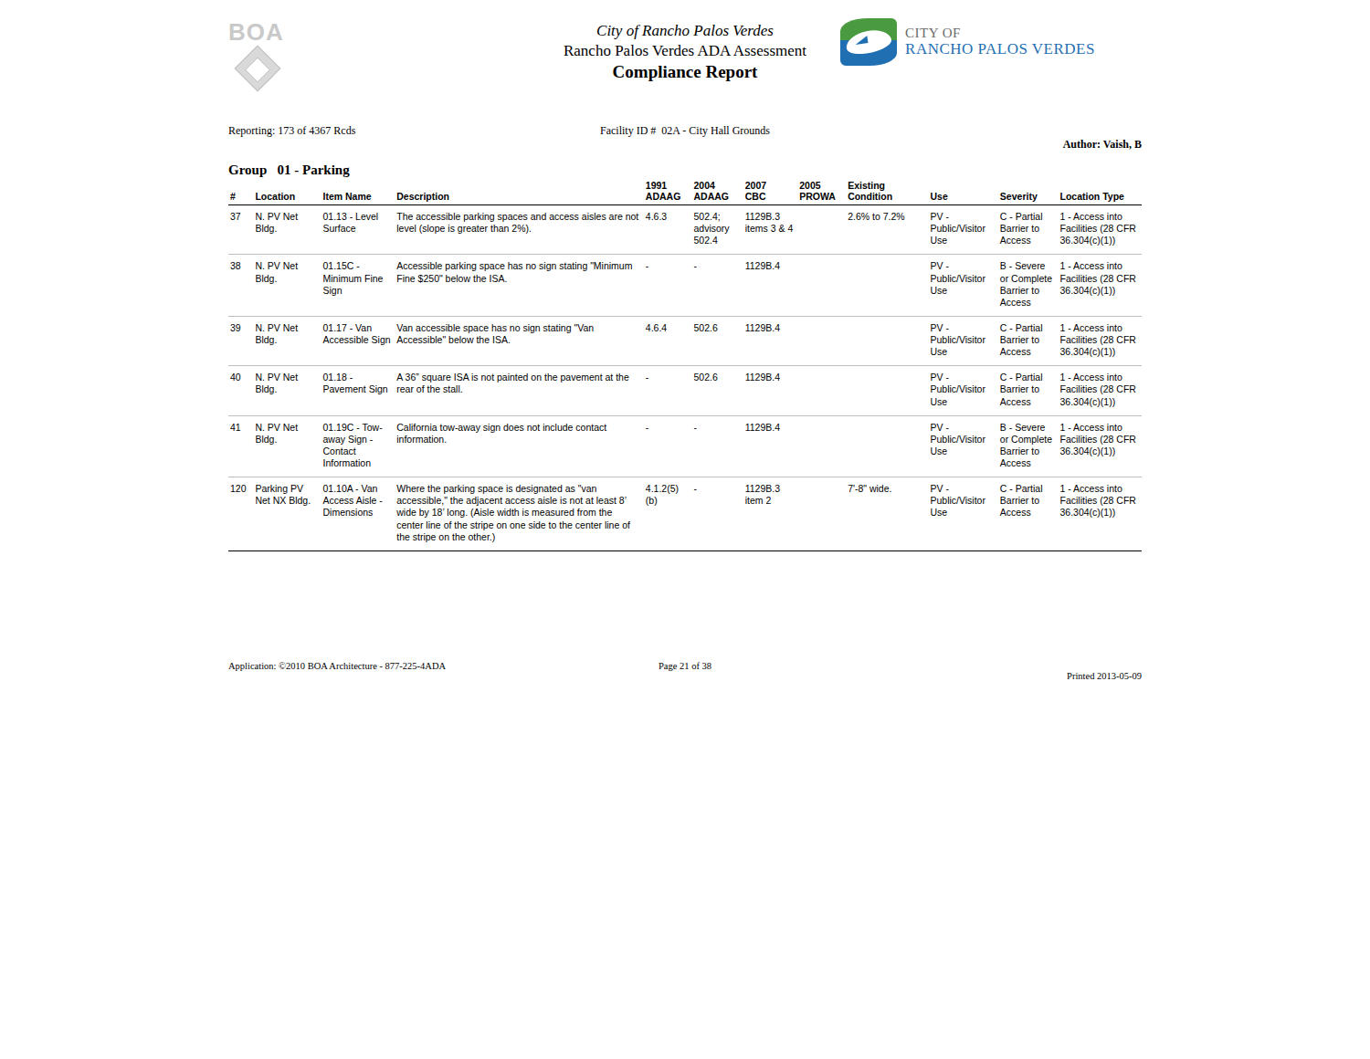BOA
City of Rancho Palos Verdes
Rancho Palos Verdes ADA Assessment
Compliance Report
CITY OF
RANCHO PALOS VERDES
Reporting: 173 of 4367 Rcds
Facility ID # 02A - City Hall Grounds
Author: Vaish, B
Group 01 - Parking
| # | Location | Item Name | Description | 1991 ADAAG | 2004 ADAAG | 2007 CBC | 2005 PROWA | Existing Condition | Use | Severity | Location Type |
| --- | --- | --- | --- | --- | --- | --- | --- | --- | --- | --- | --- |
| 37 | N. PV Net Bldg. | 01.13 - Level Surface | The accessible parking spaces and access aisles are not level (slope is greater than 2%). | 4.6.3 | 502.4; advisory 502.4 | 1129B.3 items 3 & 4 | | 2.6% to 7.2% | PV - Public/Visitor Use | C - Partial Barrier to Access | 1 - Access into Facilities (28 CFR 36.304(c)(1)) |
| 38 | N. PV Net Bldg. | 01.15C - Minimum Fine Sign | Accessible parking space has no sign stating "Minimum Fine $250" below the ISA. | - | - | 1129B.4 | | | PV - Public/Visitor Use | B - Severe or Complete Barrier to Access | 1 - Access into Facilities (28 CFR 36.304(c)(1)) |
| 39 | N. PV Net Bldg. | 01.17 - Van Accessible Sign | Van accessible space has no sign stating "Van Accessible" below the ISA. | 4.6.4 | 502.6 | 1129B.4 | | | PV - Public/Visitor Use | C - Partial Barrier to Access | 1 - Access into Facilities (28 CFR 36.304(c)(1)) |
| 40 | N. PV Net Bldg. | 01.18 - Pavement Sign | A 36” square ISA is not painted on the pavement at the rear of the stall. | - | 502.6 | 1129B.4 | | | PV - Public/Visitor Use | C - Partial Barrier to Access | 1 - Access into Facilities (28 CFR 36.304(c)(1)) |
| 41 | N. PV Net Bldg. | 01.19C - Tow-away Sign - Contact Information | California tow-away sign does not include contact information. | - | - | 1129B.4 | | | PV - Public/Visitor Use | B - Severe or Complete Barrier to Access | 1 - Access into Facilities (28 CFR 36.304(c)(1)) |
| 120 | Parking PV Net NX Bldg. | 01.10A - Van Access Aisle - Dimensions | Where the parking space is designated as "van accessible," the adjacent access aisle is not at least 8’ wide by 18’ long. (Aisle width is measured from the center line of the stripe on one side to the center line of the stripe on the other.) | 4.1.2(5)(b) | - | 1129B.3 item 2 | | 7'-8" wide. | PV - Public/Visitor Use | C - Partial Barrier to Access | 1 - Access into Facilities (28 CFR 36.304(c)(1)) |
Application: ©2010 BOA Architecture - 877-225-4ADA
Page 21 of 38
Printed 2013-05-09